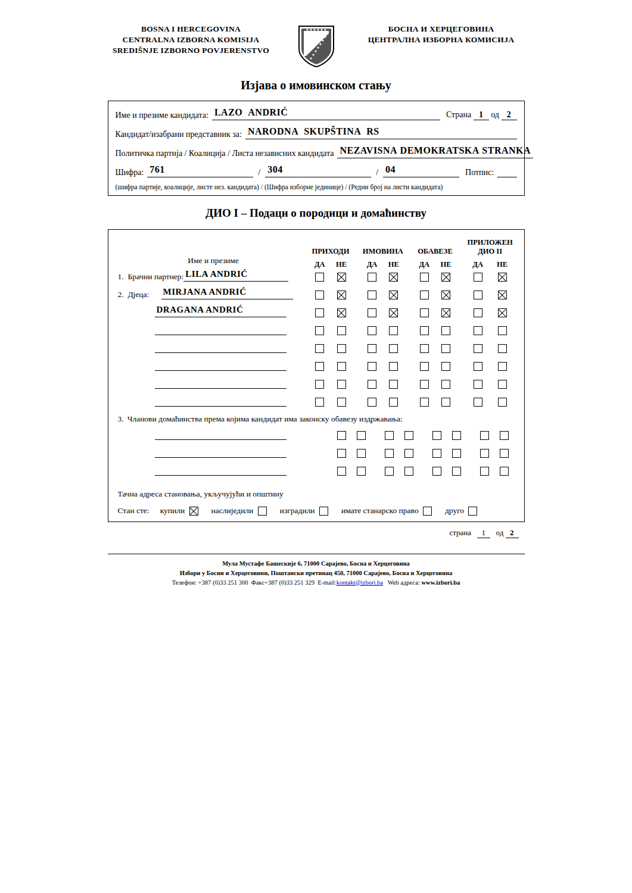BOSNA I HERCEGOVINA
CENTRALNA IZBORNA KOMISIJA
SREDIŠNJE IZBORNO POVJERENSTVO
БОСНА И ХЕРЦЕГОВИНА
ЦЕНТРАЛНА ИЗБОРНА КОМИСИЈА
Изјава о имовинском стању
Име и презиме кандидата: LAZO ANDRIĆ Страна 1 од 2
Кандидат/изабрани представник за: NARODNA SKUPŠTINA RS
Политичка партија / Коалиција / Листа независних кандидата NEZAVISNA DEMOKRATSKA STRANKA
Шифра: 761 / 304 / 04 Потпис:
(шифра партије, коалиције, листе нез. кандидата) / (Шифра изборне јединице) / (Редни број на листи кандидата)
ДИО I – Подаци о породици и домаћинству
| | ПРИХОДИ | | ИМОВИНА | | ОБАВЕЗЕ | | ПРИЛОЖЕН ДИО II |
| Име и презиме | ДА | НЕ | | ДА | НЕ | | ДА | НЕ | | ДА | НЕ |
| 1. Брачни партнер: LILA ANDRIĆ | | | | | | | | | | | |
| 2. Дјеца: MIRJANA ANDRIĆ | | | | | | | | | | | |
| DRAGANA ANDRIĆ | | | | | | | | | | | |
3. Чланови домаћинства према којима кандидат има законску обавезу издржавања:
Тачна адреса становања, укључујући и општину
Стан сте: купили наслиједили изградили имате станарско право друго
страна 1 од 2
Мула Мустафе Башескије 6, 71000 Сарајево, Босна и Херцеговина
Избори у Босни и Херцеговини, Поштански претинац 450, 71000 Сарајево, Босна и Херцеговина
Телефон: +387 (0)33 251 300 Факс+387 (0)33 251 329 E-mail:kontakt@izbori.ba Web адреса: www.izbori.ba